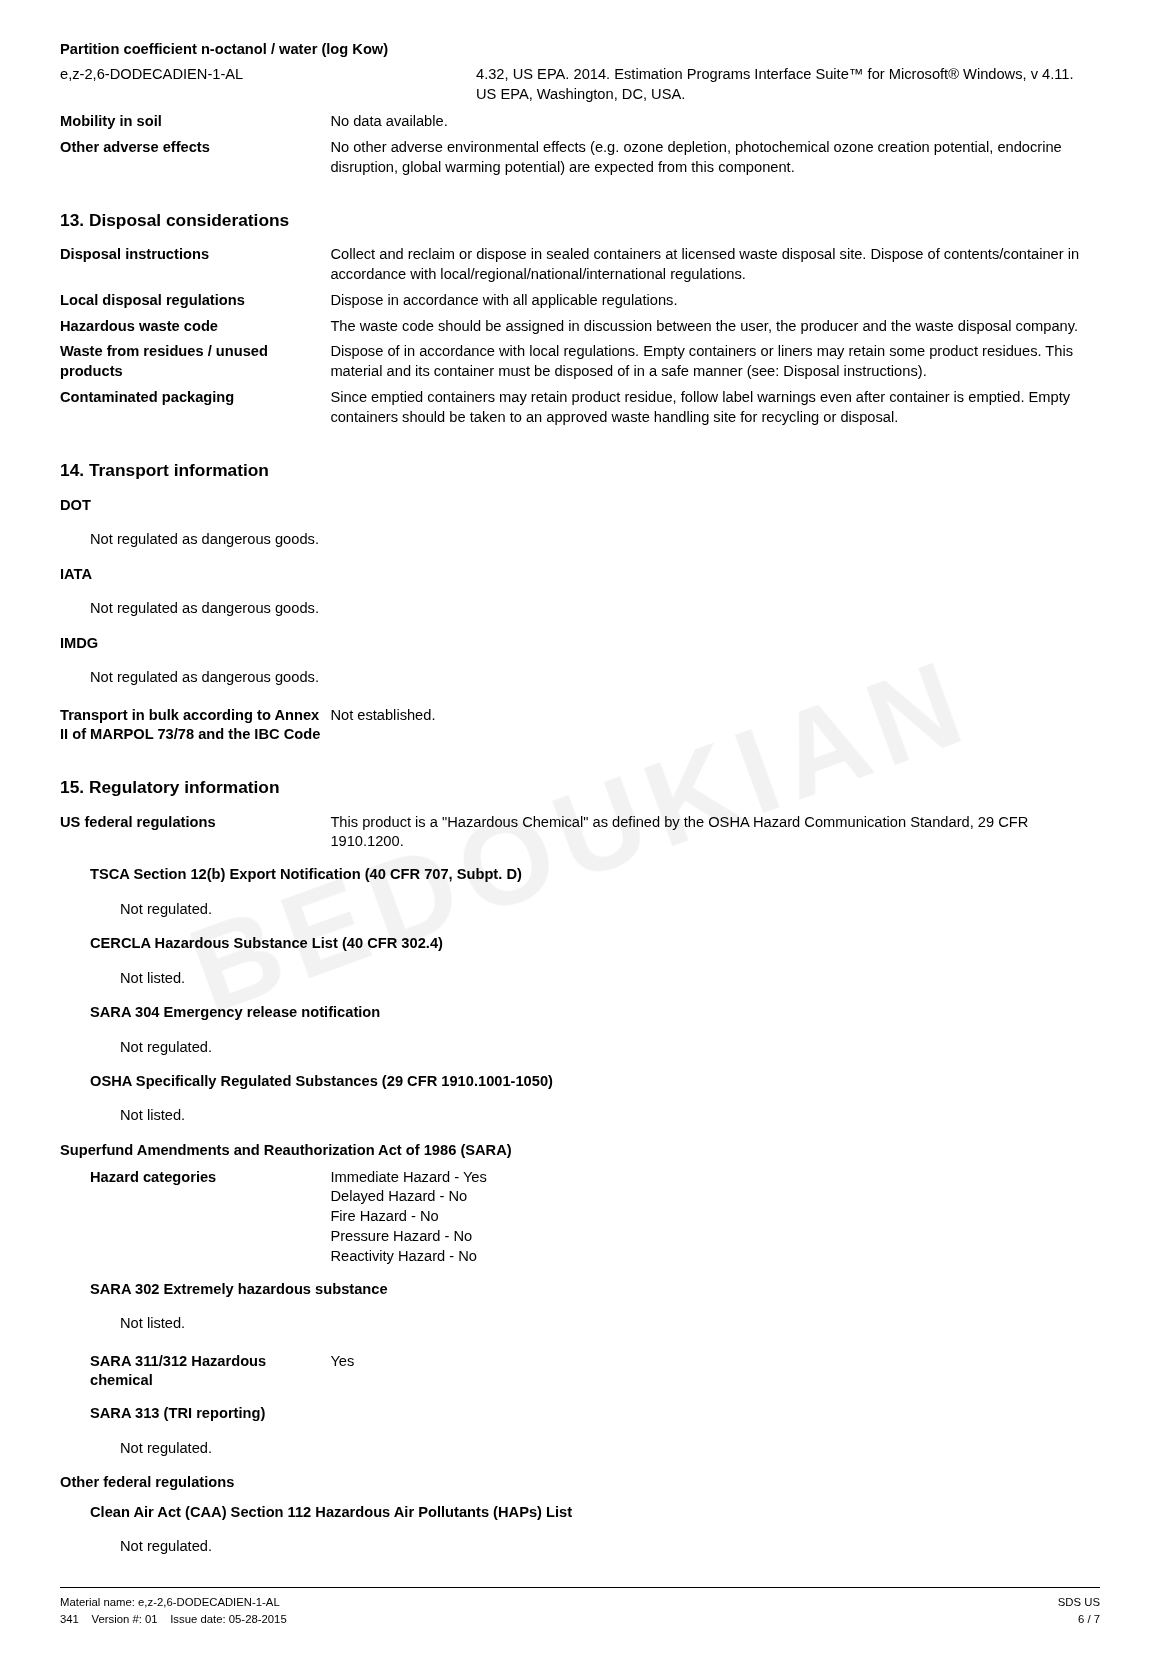BEDOUKIAN
Partition coefficient n-octanol / water (log Kow)
| e,z-2,6-DODECADIEN-1-AL | 4.32, US EPA. 2014. Estimation Programs Interface Suite™ for Microsoft® Windows, v 4.11. US EPA, Washington, DC, USA. |
| Mobility in soil | No data available. |
| Other adverse effects | No other adverse environmental effects (e.g. ozone depletion, photochemical ozone creation potential, endocrine disruption, global warming potential) are expected from this component. |
13. Disposal considerations
| Disposal instructions | Collect and reclaim or dispose in sealed containers at licensed waste disposal site. Dispose of contents/container in accordance with local/regional/national/international regulations. |
| Local disposal regulations | Dispose in accordance with all applicable regulations. |
| Hazardous waste code | The waste code should be assigned in discussion between the user, the producer and the waste disposal company. |
| Waste from residues / unused products | Dispose of in accordance with local regulations. Empty containers or liners may retain some product residues. This material and its container must be disposed of in a safe manner (see: Disposal instructions). |
| Contaminated packaging | Since emptied containers may retain product residue, follow label warnings even after container is emptied. Empty containers should be taken to an approved waste handling site for recycling or disposal. |
14. Transport information
DOT
Not regulated as dangerous goods.
IATA
Not regulated as dangerous goods.
IMDG
Not regulated as dangerous goods.
| Transport in bulk according to Annex II of MARPOL 73/78 and the IBC Code | Not established. |
15. Regulatory information
| US federal regulations | This product is a "Hazardous Chemical" as defined by the OSHA Hazard Communication Standard, 29 CFR 1910.1200. |
TSCA Section 12(b) Export Notification (40 CFR 707, Subpt. D)
Not regulated.
CERCLA Hazardous Substance List (40 CFR 302.4)
Not listed.
SARA 304 Emergency release notification
Not regulated.
OSHA Specifically Regulated Substances (29 CFR 1910.1001-1050)
Not listed.
Superfund Amendments and Reauthorization Act of 1986 (SARA)
| Hazard categories | Immediate Hazard - Yes Delayed Hazard - No Fire Hazard - No Pressure Hazard - No Reactivity Hazard - No |
SARA 302 Extremely hazardous substance
Not listed.
| SARA 311/312 Hazardous chemical | Yes |
SARA 313 (TRI reporting)
Not regulated.
Other federal regulations
Clean Air Act (CAA) Section 112 Hazardous Air Pollutants (HAPs) List
Not regulated.
| Material name: e,z-2,6-DODECADIEN-1-AL | SDS US |
| 341 Version #: 01 Issue date: 05-28-2015 | 6 / 7 |